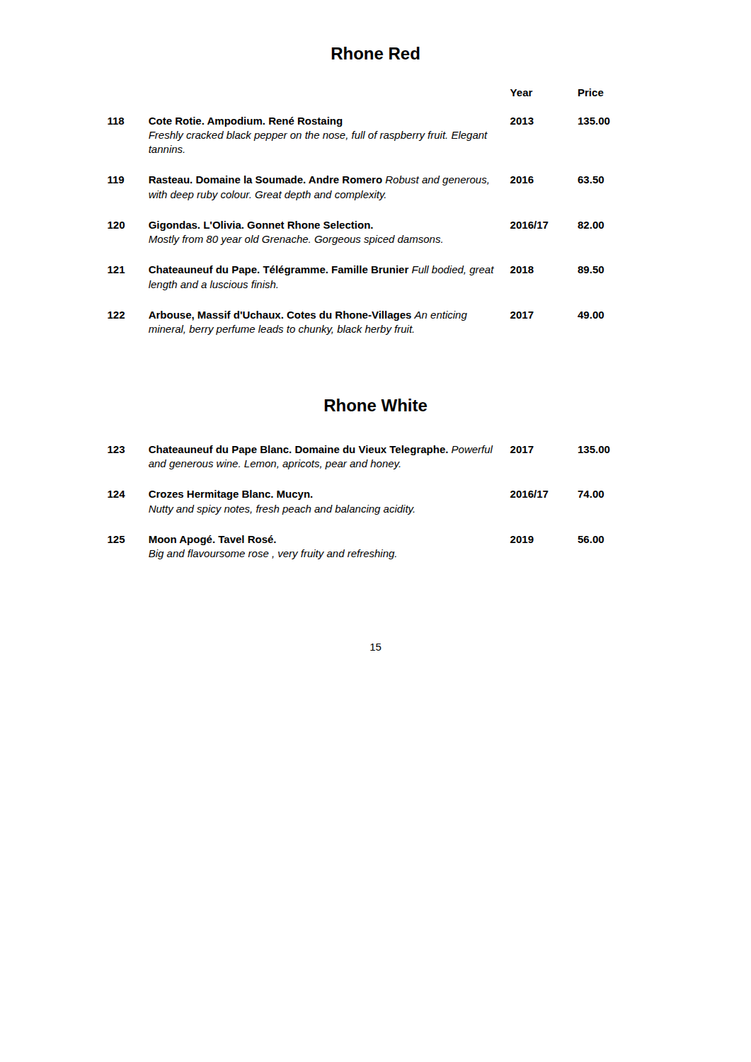Rhone Red
| | | Year | Price |
| --- | --- | --- | --- |
| 118 | Cote Rotie. Ampodium. René Rostaing Freshly cracked black pepper on the nose, full of raspberry fruit. Elegant tannins. | 2013 | 135.00 |
| 119 | Rasteau. Domaine la Soumade. Andre Romero Robust and generous, with deep ruby colour. Great depth and complexity. | 2016 | 63.50 |
| 120 | Gigondas. L'Olivia. Gonnet Rhone Selection. Mostly from 80 year old Grenache. Gorgeous spiced damsons. | 2016/17 | 82.00 |
| 121 | Chateauneuf du Pape. Télégramme. Famille Brunier Full bodied, great length and a luscious finish. | 2018 | 89.50 |
| 122 | Arbouse, Massif d'Uchaux. Cotes du Rhone-Villages An enticing mineral, berry perfume leads to chunky, black herby fruit. | 2017 | 49.00 |
Rhone White
| 123 | Chateauneuf du Pape Blanc. Domaine du Vieux Telegraphe. Powerful and generous wine. Lemon, apricots, pear and honey. | 2017 | 135.00 |
| 124 | Crozes Hermitage Blanc. Mucyn. Nutty and spicy notes, fresh peach and balancing acidity. | 2016/17 | 74.00 |
| 125 | Moon Apogé. Tavel Rosé. Big and flavoursome rose , very fruity and refreshing. | 2019 | 56.00 |
15